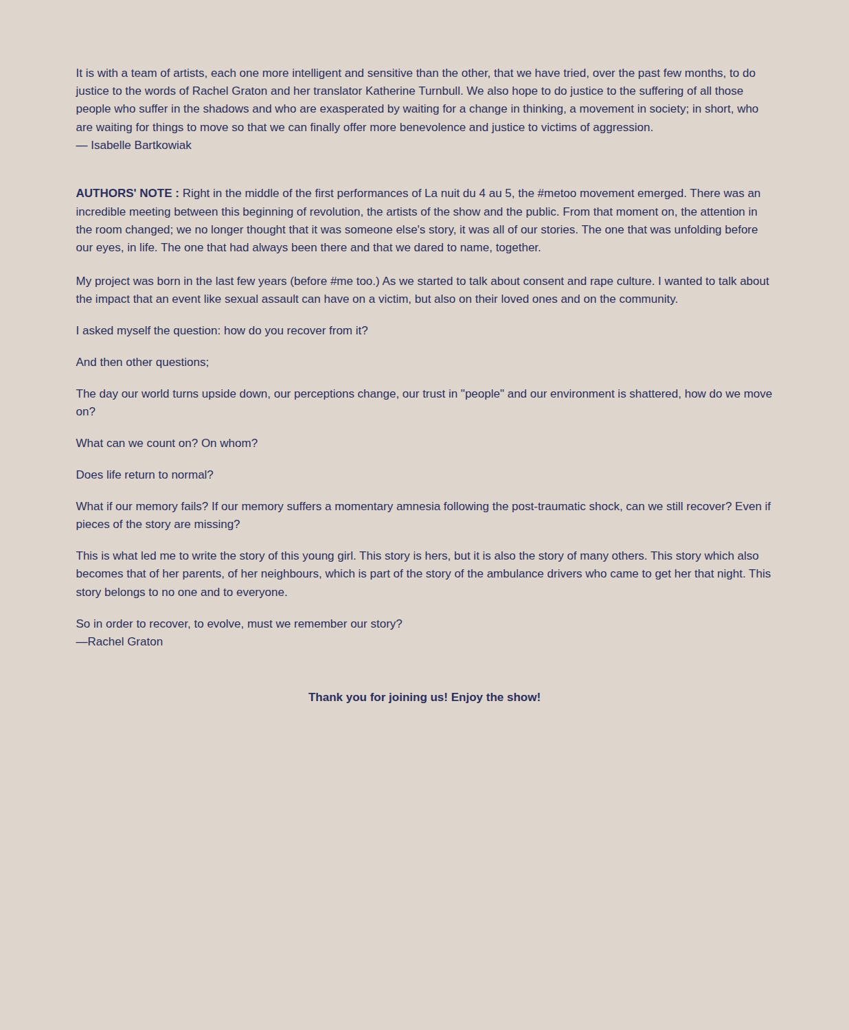It is with a team of artists, each one more intelligent and sensitive than the other, that we have tried, over the past few months, to do justice to the words of Rachel Graton and her translator Katherine Turnbull. We also hope to do justice to the suffering of all those people who suffer in the shadows and who are exasperated by waiting for a change in thinking, a movement in society; in short, who are waiting for things to move so that we can finally offer more benevolence and justice to victims of aggression.
— Isabelle Bartkowiak
AUTHORS' NOTE : Right in the middle of the first performances of La nuit du 4 au 5, the #metoo movement emerged. There was an incredible meeting between this beginning of revolution, the artists of the show and the public. From that moment on, the attention in the room changed; we no longer thought that it was someone else's story, it was all of our stories. The one that was unfolding before our eyes, in life. The one that had always been there and that we dared to name, together.
My project was born in the last few years (before #me too.) As we started to talk about consent and rape culture. I wanted to talk about the impact that an event like sexual assault can have on a victim, but also on their loved ones and on the community.
I asked myself the question: how do you recover from it?
And then other questions;
The day our world turns upside down, our perceptions change, our trust in "people" and our environment is shattered, how do we move on?
What can we count on? On whom?
Does life return to normal?
What if our memory fails? If our memory suffers a momentary amnesia following the post-traumatic shock, can we still recover? Even if pieces of the story are missing?
This is what led me to write the story of this young girl. This story is hers, but it is also the story of many others. This story which also becomes that of her parents, of her neighbours, which is part of the story of the ambulance drivers who came to get her that night. This story belongs to no one and to everyone.
So in order to recover, to evolve, must we remember our story?
—Rachel Graton
Thank you for joining us! Enjoy the show!